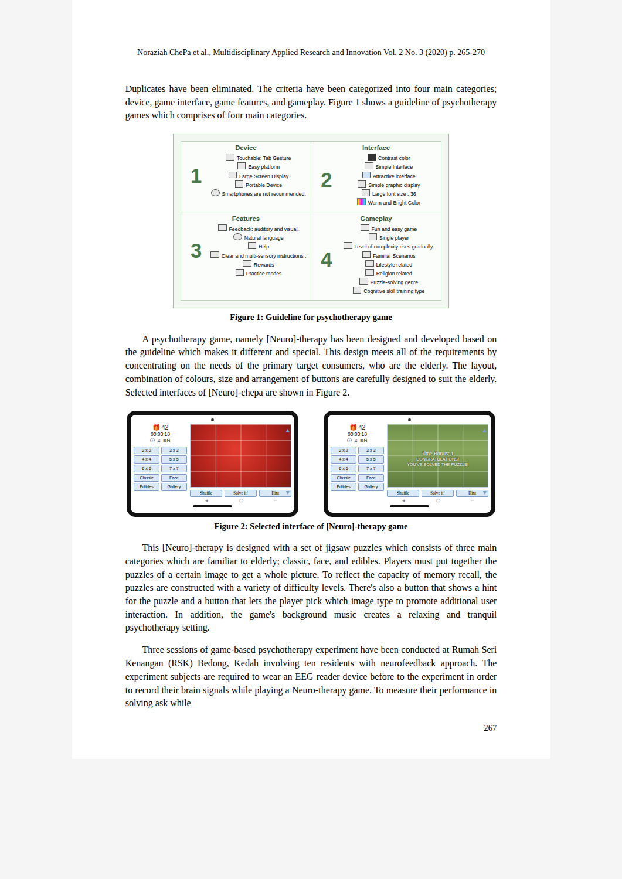Noraziah ChePa et al., Multidisciplinary Applied Research and Innovation Vol. 2 No. 3 (2020) p. 265-270
Duplicates have been eliminated. The criteria have been categorized into four main categories; device, game interface, game features, and gameplay. Figure 1 shows a guideline of psychotherapy games which comprises of four main categories.
| Device 1 Touchable: Tab Gesture Easy platform Large Screen Display Portable Device Smartphones are not recommended. | Interface 2 Contrast color Simple Interface Attractive interface Simple graphic display Large font size : 36 Warm and Bright Color |
| Features 3 Feedback: auditory and visual. Natural language Help Clear and multi-sensory instructions . Rewards Practice modes | Gameplay 4 Fun and easy game Single player Level of complexity rises gradually. Familiar Scenarios Lifestyle related Religion related Puzzle-solving genre Cognitive skill training type |
Figure 1: Guideline for psychotherapy game
A psychotherapy game, namely [Neuro]-therapy has been designed and developed based on the guideline which makes it different and special. This design meets all of the requirements by concentrating on the needs of the primary target consumers, who are the elderly. The layout, combination of colours, size and arrangement of buttons are carefully designed to suit the elderly. Selected interfaces of [Neuro]-chepa are shown in Figure 2.
🎁 42
00:03:18
ⓘ ♫ EN
2 x 2
3 x 3
4 x 4
5 x 5
6 x 6
7 x 7
Classic
Face
Edibles
Gallery
Shuffle
Solve it!
Hint
◀◯□
▲
▼
🎁 42
00:03:18
ⓘ ♫ EN
2 x 2
3 x 3
4 x 4
5 x 5
6 x 6
7 x 7
Classic
Face
Edibles
Gallery
Time Bonus: 1
CONGRATULATIONS!
YOU'VE SOLVED THE PUZZLE!
Shuffle
Solve it!
Hint
◀◯□
▲
▼
Figure 2: Selected interface of [Neuro]-therapy game
This [Neuro]-therapy is designed with a set of jigsaw puzzles which consists of three main categories which are familiar to elderly; classic, face, and edibles. Players must put together the puzzles of a certain image to get a whole picture. To reflect the capacity of memory recall, the puzzles are constructed with a variety of difficulty levels. There's also a button that shows a hint for the puzzle and a button that lets the player pick which image type to promote additional user interaction. In addition, the game's background music creates a relaxing and tranquil psychotherapy setting.
Three sessions of game-based psychotherapy experiment have been conducted at Rumah Seri Kenangan (RSK) Bedong, Kedah involving ten residents with neurofeedback approach. The experiment subjects are required to wear an EEG reader device before to the experiment in order to record their brain signals while playing a Neuro-therapy game. To measure their performance in solving ask while
267